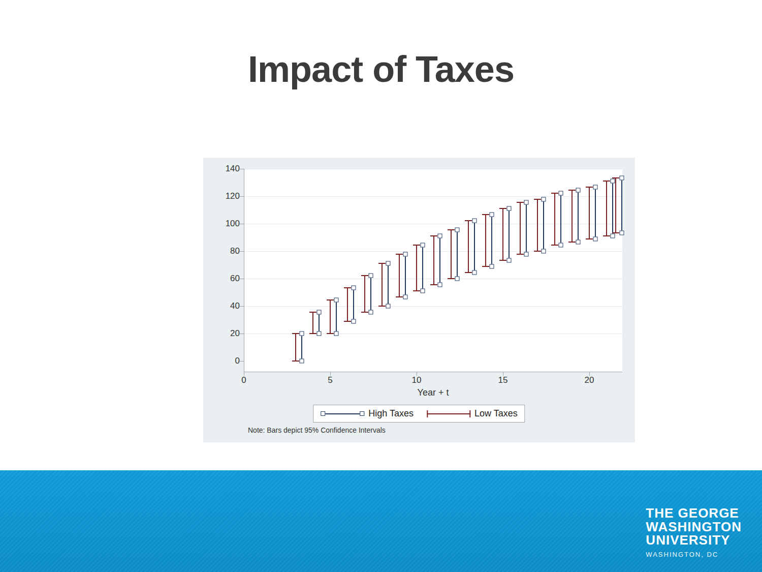Impact of Taxes
140 120 100 80 60 40 20 0
0 5 10 15 20
Year + t
High Taxes
Low Taxes
Note: Bars depict 95% Confidence Intervals
THE GEORGE
WASHINGTON
UNIVERSITY
WASHINGTON, DC